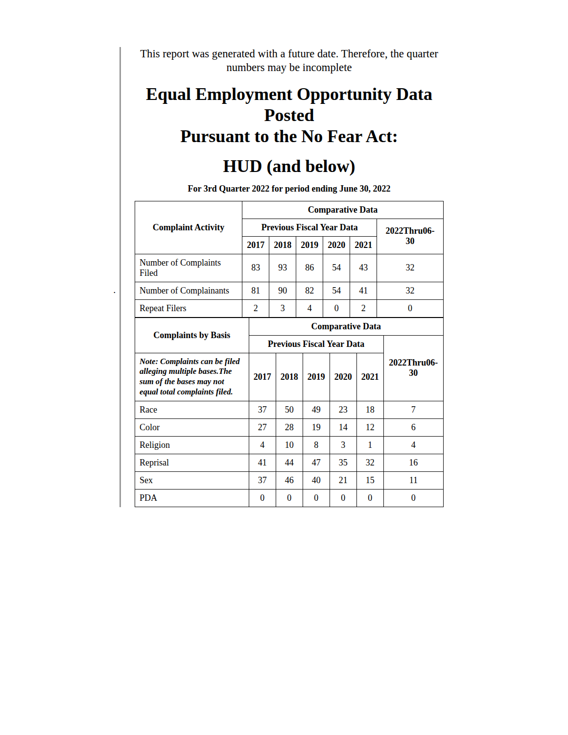.
This report was generated with a future date. Therefore, the quarter numbers may be incomplete
Equal Employment Opportunity Data Posted
Pursuant to the No Fear Act:
HUD (and below)
For 3rd Quarter 2022 for period ending June 30, 2022
| Complaint Activity | Comparative Data |
| --- | --- |
| Previous Fiscal Year Data | 2022Thru06-30 |
| 2017 | 2018 | 2019 | 2020 | 2021 |
| Number of Complaints Filed | 83 | 93 | 86 | 54 | 43 | 32 |
| Number of Complainants | 81 | 90 | 82 | 54 | 41 | 32 |
| Repeat Filers | 2 | 3 | 4 | 0 | 2 | 0 |
| Complaints by Basis | Comparative Data |
| --- | --- |
| Previous Fiscal Year Data | 2022Thru06-30 |
| Note: Complaints can be filed alleging multiple bases.The sum of the bases may not equal total complaints filed. | 2017 | 2018 | 2019 | 2020 | 2021 |
| Race | 37 | 50 | 49 | 23 | 18 | 7 |
| Color | 27 | 28 | 19 | 14 | 12 | 6 |
| Religion | 4 | 10 | 8 | 3 | 1 | 4 |
| Reprisal | 41 | 44 | 47 | 35 | 32 | 16 |
| Sex | 37 | 46 | 40 | 21 | 15 | 11 |
| PDA | 0 | 0 | 0 | 0 | 0 | 0 |